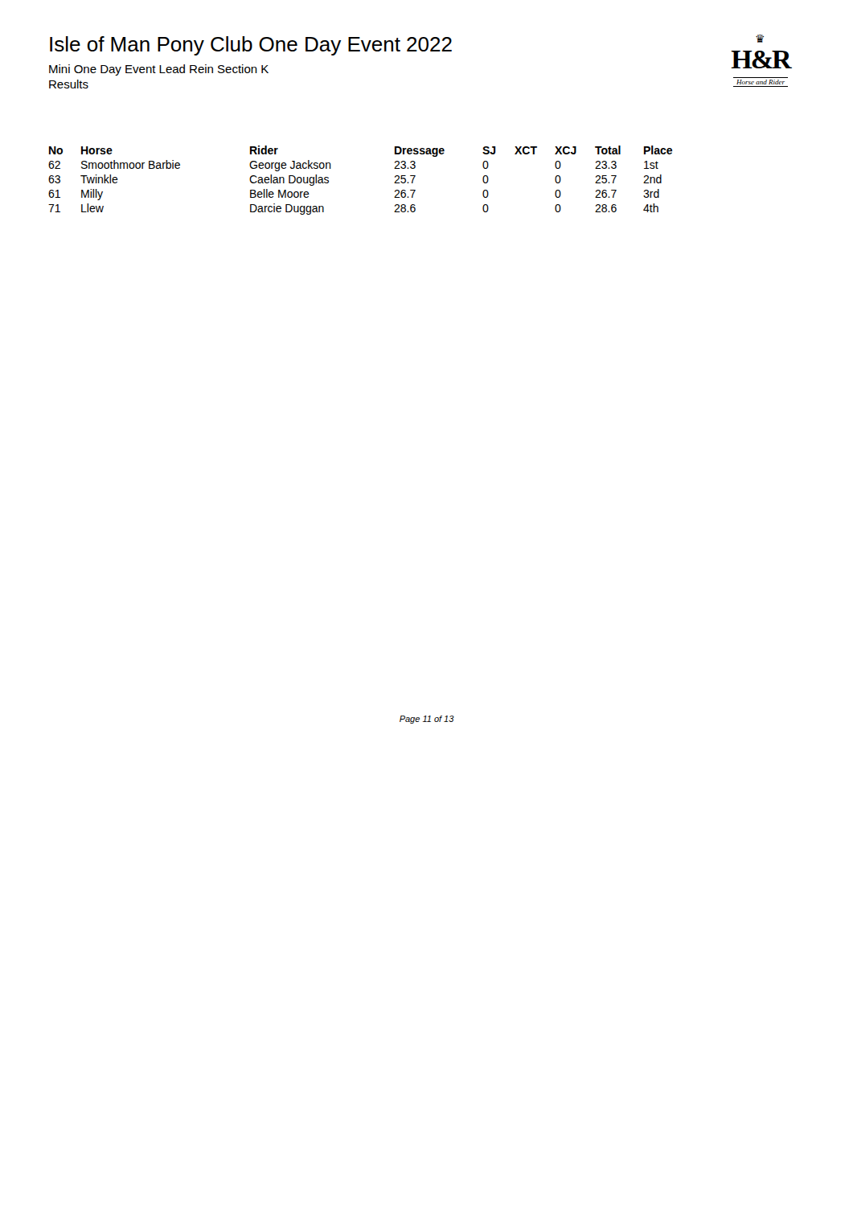♛
H&R
Horse and Rider
Isle of Man Pony Club One Day Event 2022
Mini One Day Event Lead Rein Section K
Results
| No | Horse | Rider | Dressage | SJ | XCT | XCJ | Total | Place |
| --- | --- | --- | --- | --- | --- | --- | --- | --- |
| 62 | Smoothmoor Barbie | George Jackson | 23.3 | 0 | | 0 | 23.3 | 1st |
| 63 | Twinkle | Caelan Douglas | 25.7 | 0 | | 0 | 25.7 | 2nd |
| 61 | Milly | Belle Moore | 26.7 | 0 | | 0 | 26.7 | 3rd |
| 71 | Llew | Darcie Duggan | 28.6 | 0 | | 0 | 28.6 | 4th |
Page 11 of 13